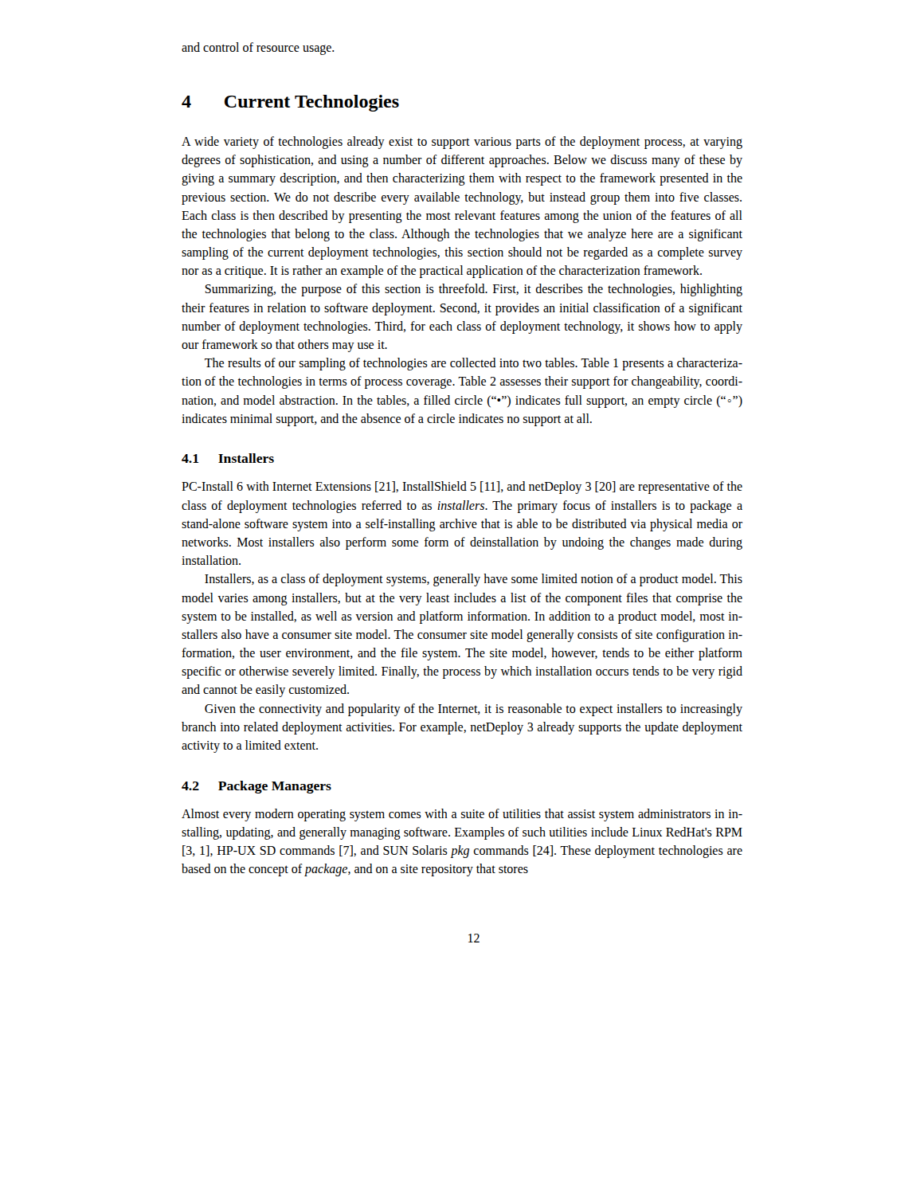and control of resource usage.
4 Current Technologies
A wide variety of technologies already exist to support various parts of the deployment process, at varying degrees of sophistication, and using a number of different approaches. Below we discuss many of these by giving a summary description, and then characterizing them with respect to the framework presented in the previous section. We do not describe every available technology, but instead group them into five classes. Each class is then described by presenting the most relevant features among the union of the features of all the technologies that belong to the class. Although the technologies that we analyze here are a significant sampling of the current deployment technologies, this section should not be regarded as a complete survey nor as a critique. It is rather an example of the practical application of the characterization framework.
Summarizing, the purpose of this section is threefold. First, it describes the technologies, highlighting their features in relation to software deployment. Second, it provides an initial classification of a significant number of deployment technologies. Third, for each class of deployment technology, it shows how to apply our framework so that others may use it.
The results of our sampling of technologies are collected into two tables. Table 1 presents a characterization of the technologies in terms of process coverage. Table 2 assesses their support for changeability, coordination, and model abstraction. In the tables, a filled circle (“•”) indicates full support, an empty circle (“◦”) indicates minimal support, and the absence of a circle indicates no support at all.
4.1 Installers
PC-Install 6 with Internet Extensions [21], InstallShield 5 [11], and netDeploy 3 [20] are representative of the class of deployment technologies referred to as installers. The primary focus of installers is to package a stand-alone software system into a self-installing archive that is able to be distributed via physical media or networks. Most installers also perform some form of deinstallation by undoing the changes made during installation.
Installers, as a class of deployment systems, generally have some limited notion of a product model. This model varies among installers, but at the very least includes a list of the component files that comprise the system to be installed, as well as version and platform information. In addition to a product model, most installers also have a consumer site model. The consumer site model generally consists of site configuration information, the user environment, and the file system. The site model, however, tends to be either platform specific or otherwise severely limited. Finally, the process by which installation occurs tends to be very rigid and cannot be easily customized.
Given the connectivity and popularity of the Internet, it is reasonable to expect installers to increasingly branch into related deployment activities. For example, netDeploy 3 already supports the update deployment activity to a limited extent.
4.2 Package Managers
Almost every modern operating system comes with a suite of utilities that assist system administrators in installing, updating, and generally managing software. Examples of such utilities include Linux RedHat's RPM [3, 1], HP-UX SD commands [7], and SUN Solaris pkg commands [24]. These deployment technologies are based on the concept of package, and on a site repository that stores
12